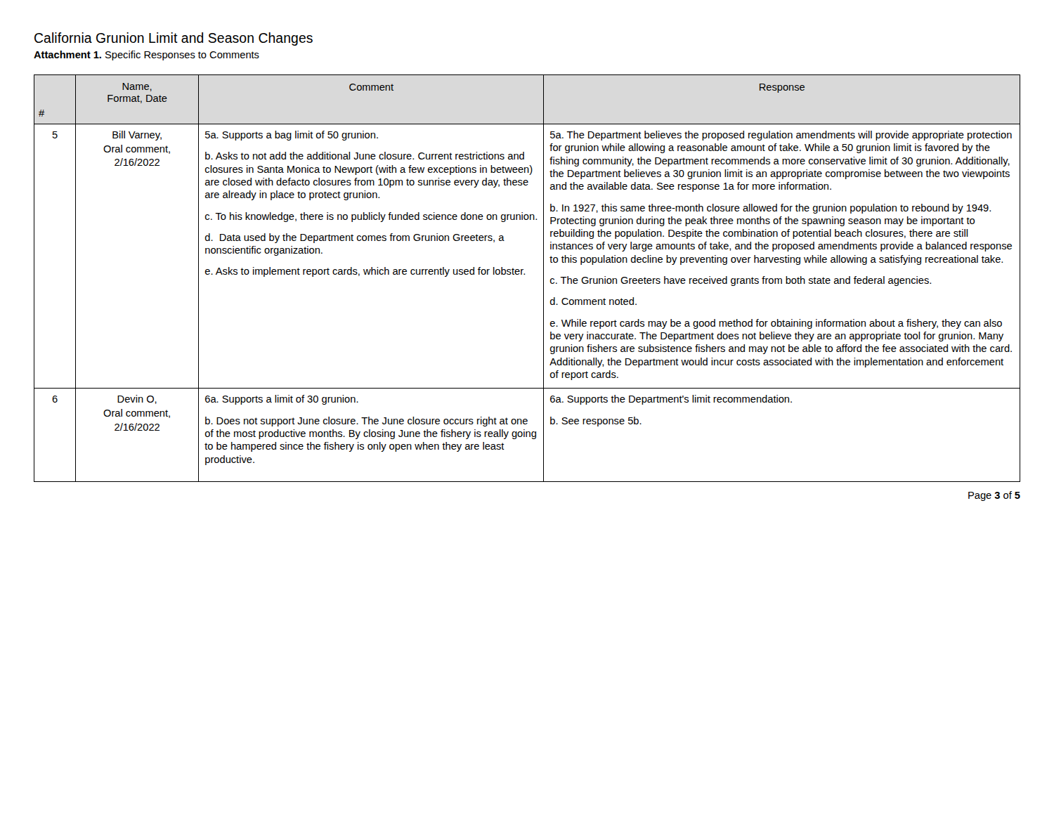California Grunion Limit and Season Changes
Attachment 1. Specific Responses to Comments
| # | Name, Format, Date | Comment | Response |
| --- | --- | --- | --- |
| 5 | Bill Varney, Oral comment, 2/16/2022 | 5a. Supports a bag limit of 50 grunion. b. Asks to not add the additional June closure. Current restrictions and closures in Santa Monica to Newport (with a few exceptions in between) are closed with defacto closures from 10pm to sunrise every day, these are already in place to protect grunion. c. To his knowledge, there is no publicly funded science done on grunion. d. Data used by the Department comes from Grunion Greeters, a nonscientific organization. e. Asks to implement report cards, which are currently used for lobster. | 5a. The Department believes the proposed regulation amendments will provide appropriate protection for grunion while allowing a reasonable amount of take. While a 50 grunion limit is favored by the fishing community, the Department recommends a more conservative limit of 30 grunion. Additionally, the Department believes a 30 grunion limit is an appropriate compromise between the two viewpoints and the available data. See response 1a for more information. b. In 1927, this same three-month closure allowed for the grunion population to rebound by 1949. Protecting grunion during the peak three months of the spawning season may be important to rebuilding the population. Despite the combination of potential beach closures, there are still instances of very large amounts of take, and the proposed amendments provide a balanced response to this population decline by preventing over harvesting while allowing a satisfying recreational take. c. The Grunion Greeters have received grants from both state and federal agencies. d. Comment noted. e. While report cards may be a good method for obtaining information about a fishery, they can also be very inaccurate. The Department does not believe they are an appropriate tool for grunion. Many grunion fishers are subsistence fishers and may not be able to afford the fee associated with the card. Additionally, the Department would incur costs associated with the implementation and enforcement of report cards. |
| 6 | Devin O, Oral comment, 2/16/2022 | 6a. Supports a limit of 30 grunion. b. Does not support June closure. The June closure occurs right at one of the most productive months. By closing June the fishery is really going to be hampered since the fishery is only open when they are least productive. | 6a. Supports the Department's limit recommendation. b. See response 5b. |
Page 3 of 5